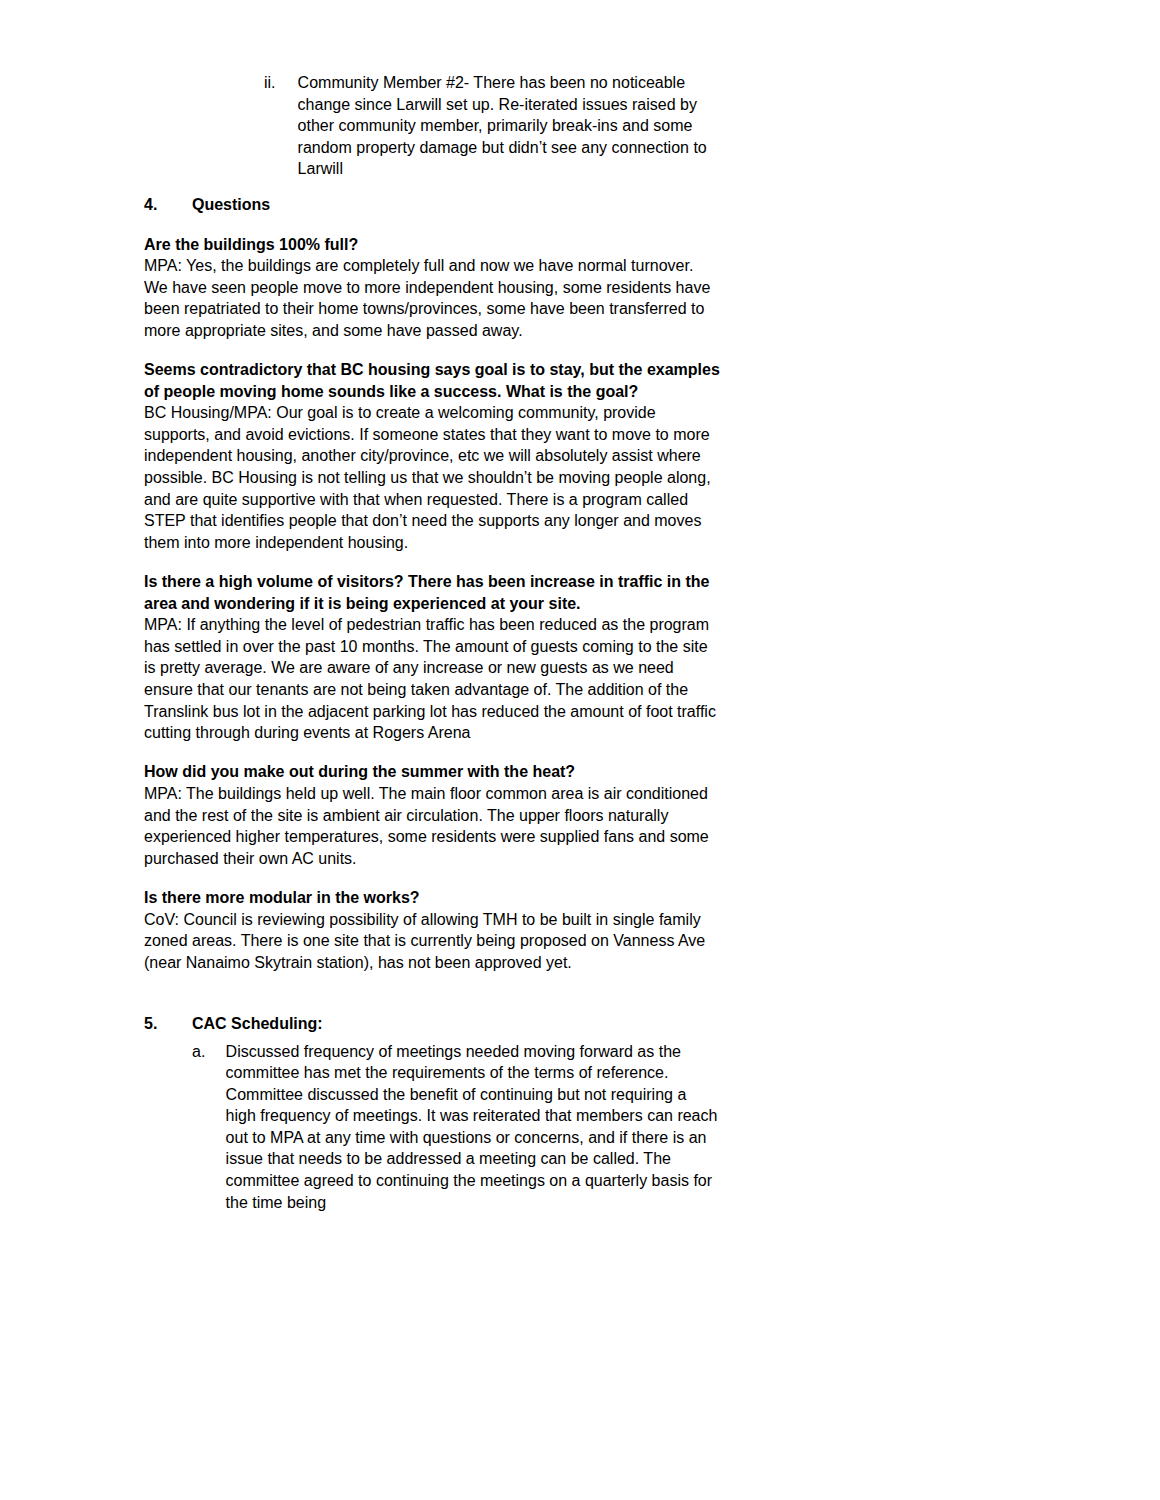ii. Community Member #2- There has been no noticeable change since Larwill set up. Re-iterated issues raised by other community member, primarily break-ins and some random property damage but didn’t see any connection to Larwill
4. Questions
Are the buildings 100% full?
MPA: Yes, the buildings are completely full and now we have normal turnover. We have seen people move to more independent housing, some residents have been repatriated to their home towns/provinces, some have been transferred to more appropriate sites, and some have passed away.
Seems contradictory that BC housing says goal is to stay, but the examples of people moving home sounds like a success. What is the goal?
BC Housing/MPA: Our goal is to create a welcoming community, provide supports, and avoid evictions. If someone states that they want to move to more independent housing, another city/province, etc we will absolutely assist where possible. BC Housing is not telling us that we shouldn’t be moving people along, and are quite supportive with that when requested. There is a program called STEP that identifies people that don’t need the supports any longer and moves them into more independent housing.
Is there a high volume of visitors? There has been increase in traffic in the area and wondering if it is being experienced at your site.
MPA: If anything the level of pedestrian traffic has been reduced as the program has settled in over the past 10 months. The amount of guests coming to the site is pretty average. We are aware of any increase or new guests as we need ensure that our tenants are not being taken advantage of. The addition of the Translink bus lot in the adjacent parking lot has reduced the amount of foot traffic cutting through during events at Rogers Arena
How did you make out during the summer with the heat?
MPA: The buildings held up well. The main floor common area is air conditioned and the rest of the site is ambient air circulation. The upper floors naturally experienced higher temperatures, some residents were supplied fans and some purchased their own AC units.
Is there more modular in the works?
CoV: Council is reviewing possibility of allowing TMH to be built in single family zoned areas. There is one site that is currently being proposed on Vanness Ave (near Nanaimo Skytrain station), has not been approved yet.
5. CAC Scheduling:
a. Discussed frequency of meetings needed moving forward as the committee has met the requirements of the terms of reference. Committee discussed the benefit of continuing but not requiring a high frequency of meetings. It was reiterated that members can reach out to MPA at any time with questions or concerns, and if there is an issue that needs to be addressed a meeting can be called. The committee agreed to continuing the meetings on a quarterly basis for the time being